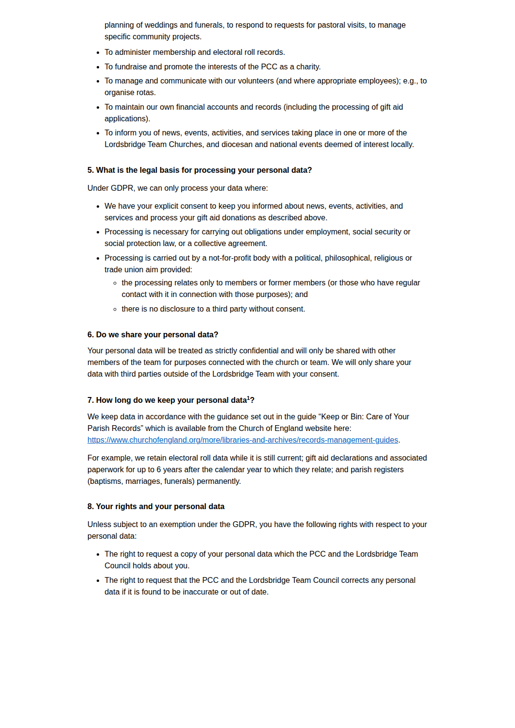planning of weddings and funerals, to respond to requests for pastoral visits, to manage specific community projects.
To administer membership and electoral roll records.
To fundraise and promote the interests of the PCC as a charity.
To manage and communicate with our volunteers (and where appropriate employees); e.g., to organise rotas.
To maintain our own financial accounts and records (including the processing of gift aid applications).
To inform you of news, events, activities, and services taking place in one or more of the Lordsbridge Team Churches, and diocesan and national events deemed of interest locally.
5. What is the legal basis for processing your personal data?
Under GDPR, we can only process your data where:
We have your explicit consent to keep you informed about news, events, activities, and services and process your gift aid donations as described above.
Processing is necessary for carrying out obligations under employment, social security or social protection law, or a collective agreement.
Processing is carried out by a not-for-profit body with a political, philosophical, religious or trade union aim provided:
the processing relates only to members or former members (or those who have regular contact with it in connection with those purposes); and
there is no disclosure to a third party without consent.
6. Do we share your personal data?
Your personal data will be treated as strictly confidential and will only be shared with other members of the team for purposes connected with the church or team. We will only share your data with third parties outside of the Lordsbridge Team with your consent.
7. How long do we keep your personal data1?
We keep data in accordance with the guidance set out in the guide “Keep or Bin: Care of Your Parish Records” which is available from the Church of England website here: https://www.churchofengland.org/more/libraries-and-archives/records-management-guides.
For example, we retain electoral roll data while it is still current; gift aid declarations and associated paperwork for up to 6 years after the calendar year to which they relate; and parish registers (baptisms, marriages, funerals) permanently.
8. Your rights and your personal data
Unless subject to an exemption under the GDPR, you have the following rights with respect to your personal data:
The right to request a copy of your personal data which the PCC and the Lordsbridge Team Council holds about you.
The right to request that the PCC and the Lordsbridge Team Council corrects any personal data if it is found to be inaccurate or out of date.